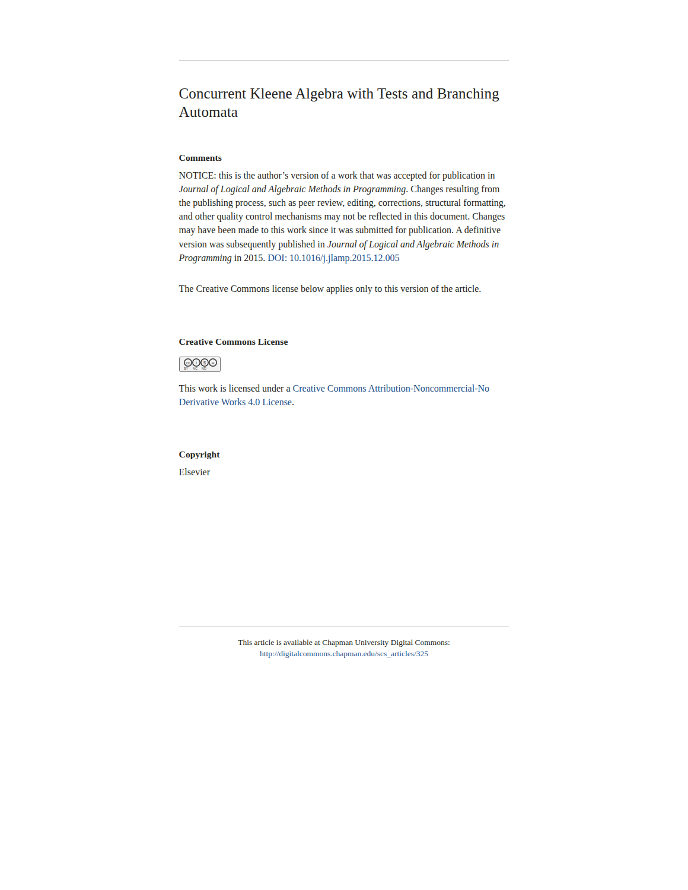Concurrent Kleene Algebra with Tests and Branching Automata
Comments
NOTICE: this is the author’s version of a work that was accepted for publication in Journal of Logical and Algebraic Methods in Programming. Changes resulting from the publishing process, such as peer review, editing, corrections, structural formatting, and other quality control mechanisms may not be reflected in this document. Changes may have been made to this work since it was submitted for publication. A definitive version was subsequently published in Journal of Logical and Algebraic Methods in Programming in 2015. DOI: 10.1016/j.jlamp.2015.12.005
The Creative Commons license below applies only to this version of the article.
Creative Commons License
cc i $ = BY NC ND
This work is licensed under a Creative Commons Attribution-Noncommercial-No Derivative Works 4.0 License.
Copyright
Elsevier
This article is available at Chapman University Digital Commons: http://digitalcommons.chapman.edu/scs_articles/325